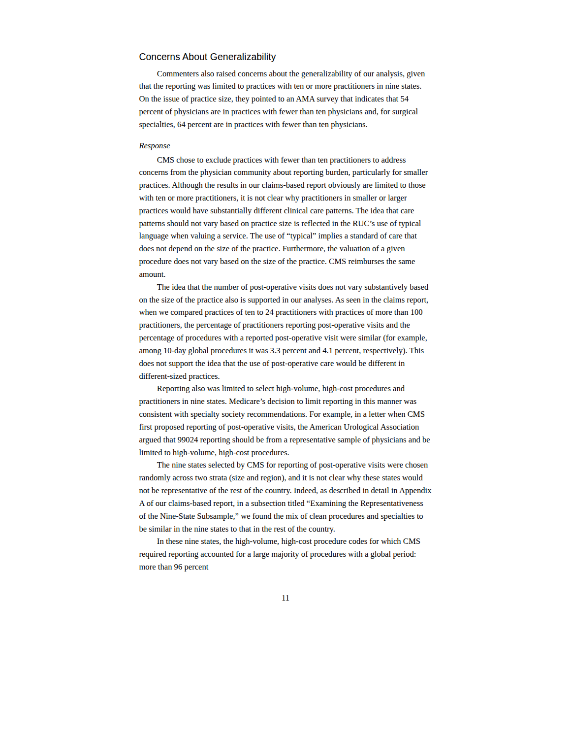Concerns About Generalizability
Commenters also raised concerns about the generalizability of our analysis, given that the reporting was limited to practices with ten or more practitioners in nine states. On the issue of practice size, they pointed to an AMA survey that indicates that 54 percent of physicians are in practices with fewer than ten physicians and, for surgical specialties, 64 percent are in practices with fewer than ten physicians.
Response
CMS chose to exclude practices with fewer than ten practitioners to address concerns from the physician community about reporting burden, particularly for smaller practices. Although the results in our claims-based report obviously are limited to those with ten or more practitioners, it is not clear why practitioners in smaller or larger practices would have substantially different clinical care patterns. The idea that care patterns should not vary based on practice size is reflected in the RUC’s use of typical language when valuing a service. The use of “typical” implies a standard of care that does not depend on the size of the practice. Furthermore, the valuation of a given procedure does not vary based on the size of the practice. CMS reimburses the same amount.
The idea that the number of post-operative visits does not vary substantively based on the size of the practice also is supported in our analyses. As seen in the claims report, when we compared practices of ten to 24 practitioners with practices of more than 100 practitioners, the percentage of practitioners reporting post-operative visits and the percentage of procedures with a reported post-operative visit were similar (for example, among 10-day global procedures it was 3.3 percent and 4.1 percent, respectively). This does not support the idea that the use of post-operative care would be different in different-sized practices.
Reporting also was limited to select high-volume, high-cost procedures and practitioners in nine states. Medicare’s decision to limit reporting in this manner was consistent with specialty society recommendations. For example, in a letter when CMS first proposed reporting of post-operative visits, the American Urological Association argued that 99024 reporting should be from a representative sample of physicians and be limited to high-volume, high-cost procedures.
The nine states selected by CMS for reporting of post-operative visits were chosen randomly across two strata (size and region), and it is not clear why these states would not be representative of the rest of the country. Indeed, as described in detail in Appendix A of our claims-based report, in a subsection titled “Examining the Representativeness of the Nine-State Subsample,” we found the mix of clean procedures and specialties to be similar in the nine states to that in the rest of the country.
In these nine states, the high-volume, high-cost procedure codes for which CMS required reporting accounted for a large majority of procedures with a global period: more than 96 percent
11